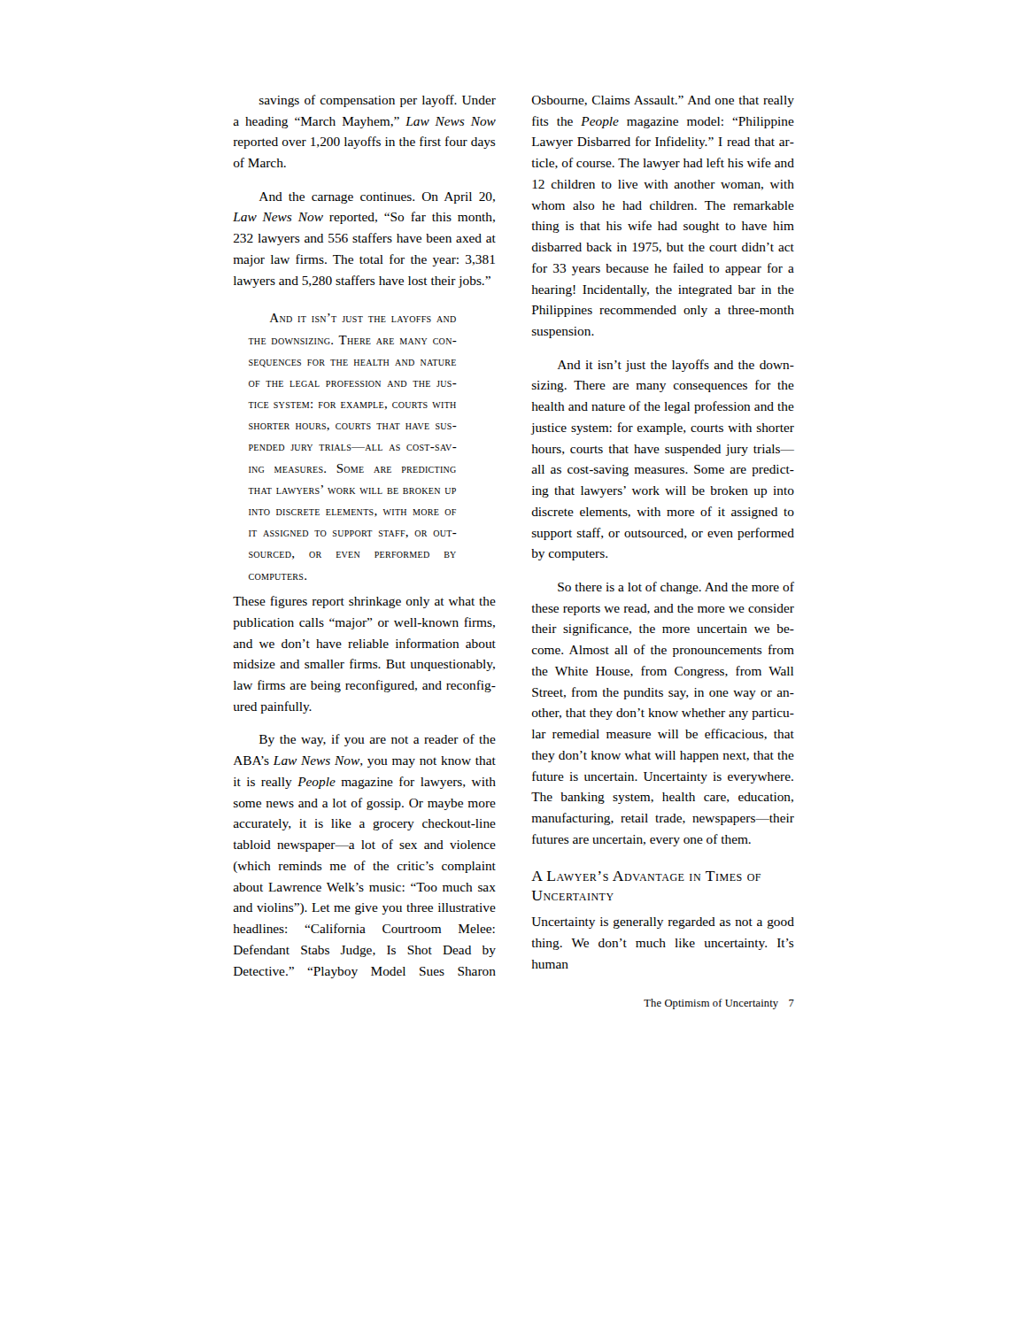savings of compensation per layoff. Under a heading “March Mayhem,” Law News Now reported over 1,200 layoffs in the first four days of March.
And the carnage continues. On April 20, Law News Now reported, “So far this month, 232 lawyers and 556 staffers have been axed at major law firms. The total for the year: 3,381 lawyers and 5,280 staffers have lost their jobs.”
And it isn’t just the layoffs and the downsizing. There are many consequences for the health and nature of the legal profession and the justice system: for example, courts with shorter hours, courts that have suspended jury trials—all as cost-saving measures. Some are predicting that lawyers’ work will be broken up into discrete elements, with more of it assigned to support staff, or outsourced, or even performed by computers.
These figures report shrinkage only at what the publication calls “major” or well-known firms, and we don’t have reliable information about midsize and smaller firms. But unquestionably, law firms are being reconfigured, and reconfigured painfully.
By the way, if you are not a reader of the ABA’s Law News Now, you may not know that it is really People magazine for lawyers, with some news and a lot of gossip. Or maybe more accurately, it is like a grocery checkout-line tabloid newspaper—a lot of sex and violence (which reminds me of the critic’s complaint about Lawrence Welk’s music: “Too much sax and violins”). Let me give you three illustrative headlines: “California Courtroom Melee: Defendant Stabs Judge, Is Shot Dead by Detective.” “Playboy Model Sues Sharon Osbourne, Claims Assault.” And one that really fits the People magazine model: “Philippine Lawyer Disbarred for Infidelity.” I read that article, of course. The lawyer had left his wife and 12 children to live with another woman, with whom also he had children. The remarkable thing is that his wife had sought to have him disbarred back in 1975, but the court didn’t act for 33 years because he failed to appear for a hearing! Incidentally, the integrated bar in the Philippines recommended only a three-month suspension.
And it isn’t just the layoffs and the downsizing. There are many consequences for the health and nature of the legal profession and the justice system: for example, courts with shorter hours, courts that have suspended jury trials—all as cost-saving measures. Some are predicting that lawyers’ work will be broken up into discrete elements, with more of it assigned to support staff, or outsourced, or even performed by computers.
So there is a lot of change. And the more of these reports we read, and the more we consider their significance, the more uncertain we become. Almost all of the pronouncements from the White House, from Congress, from Wall Street, from the pundits say, in one way or another, that they don’t know whether any particular remedial measure will be efficacious, that they don’t know what will happen next, that the future is uncertain. Uncertainty is everywhere. The banking system, health care, education, manufacturing, retail trade, newspapers—their futures are uncertain, every one of them.
A Lawyer’s Advantage in Times of Uncertainty
Uncertainty is generally regarded as not a good thing. We don’t much like uncertainty. It’s human
The Optimism of Uncertainty 7